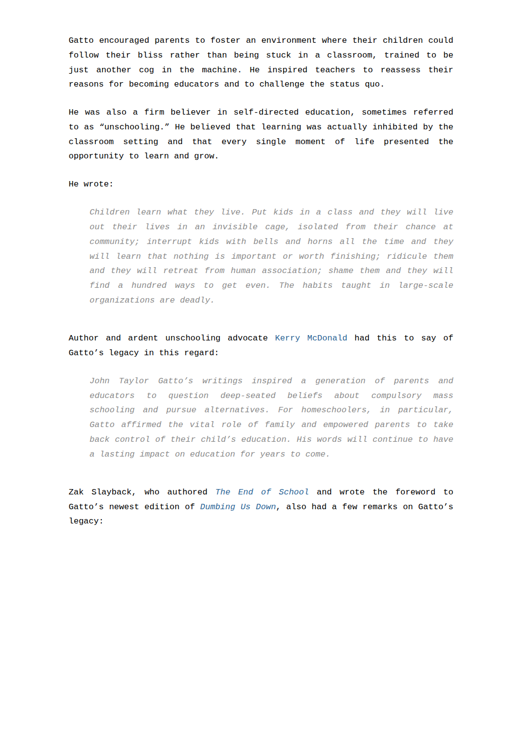Gatto encouraged parents to foster an environment where their children could follow their bliss rather than being stuck in a classroom, trained to be just another cog in the machine. He inspired teachers to reassess their reasons for becoming educators and to challenge the status quo.
He was also a firm believer in self-directed education, sometimes referred to as “unschooling.” He believed that learning was actually inhibited by the classroom setting and that every single moment of life presented the opportunity to learn and grow.
He wrote:
Children learn what they live. Put kids in a class and they will live out their lives in an invisible cage, isolated from their chance at community; interrupt kids with bells and horns all the time and they will learn that nothing is important or worth finishing; ridicule them and they will retreat from human association; shame them and they will find a hundred ways to get even. The habits taught in large-scale organizations are deadly.
Author and ardent unschooling advocate Kerry McDonald had this to say of Gatto’s legacy in this regard:
John Taylor Gatto’s writings inspired a generation of parents and educators to question deep-seated beliefs about compulsory mass schooling and pursue alternatives. For homeschoolers, in particular, Gatto affirmed the vital role of family and empowered parents to take back control of their child’s education. His words will continue to have a lasting impact on education for years to come.
Zak Slayback, who authored The End of School and wrote the foreword to Gatto’s newest edition of Dumbing Us Down, also had a few remarks on Gatto’s legacy: